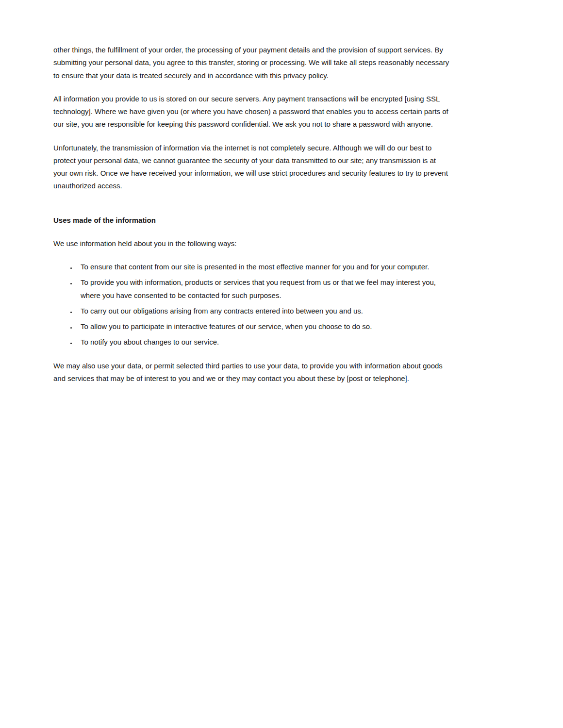other things, the fulfillment of your order, the processing of your payment details and the provision of support services. By submitting your personal data, you agree to this transfer, storing or processing. We will take all steps reasonably necessary to ensure that your data is treated securely and in accordance with this privacy policy.
All information you provide to us is stored on our secure servers. Any payment transactions will be encrypted [using SSL technology]. Where we have given you (or where you have chosen) a password that enables you to access certain parts of our site, you are responsible for keeping this password confidential. We ask you not to share a password with anyone.
Unfortunately, the transmission of information via the internet is not completely secure. Although we will do our best to protect your personal data, we cannot guarantee the security of your data transmitted to our site; any transmission is at your own risk. Once we have received your information, we will use strict procedures and security features to try to prevent unauthorized access.
Uses made of the information
We use information held about you in the following ways:
To ensure that content from our site is presented in the most effective manner for you and for your computer.
To provide you with information, products or services that you request from us or that we feel may interest you, where you have consented to be contacted for such purposes.
To carry out our obligations arising from any contracts entered into between you and us.
To allow you to participate in interactive features of our service, when you choose to do so.
To notify you about changes to our service.
We may also use your data, or permit selected third parties to use your data, to provide you with information about goods and services that may be of interest to you and we or they may contact you about these by [post or telephone].